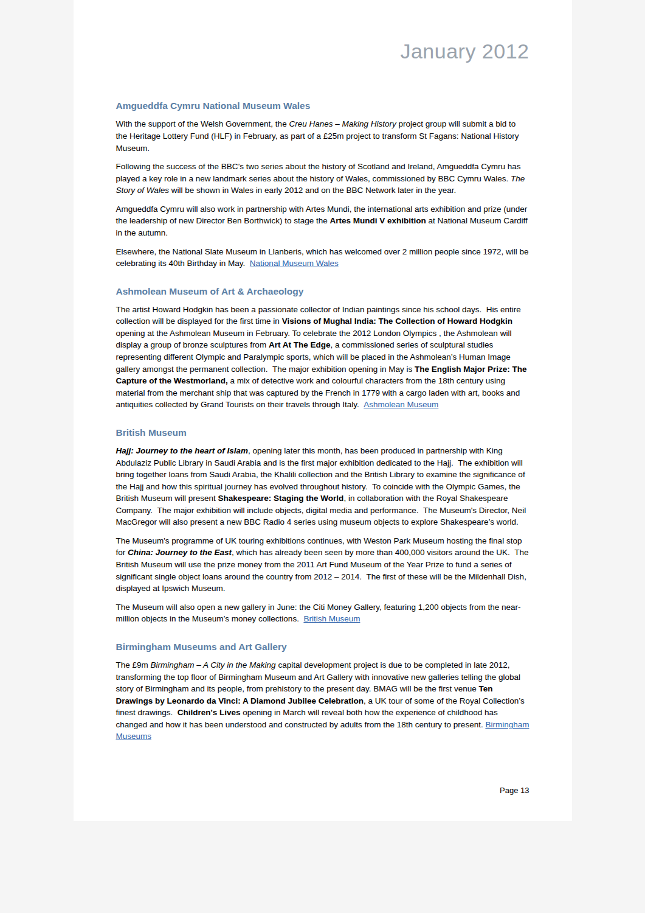January 2012
Amgueddfa Cymru National Museum Wales
With the support of the Welsh Government, the Creu Hanes – Making History project group will submit a bid to the Heritage Lottery Fund (HLF) in February, as part of a £25m project to transform St Fagans: National History Museum.
Following the success of the BBC’s two series about the history of Scotland and Ireland, Amgueddfa Cymru has played a key role in a new landmark series about the history of Wales, commissioned by BBC Cymru Wales. The Story of Wales will be shown in Wales in early 2012 and on the BBC Network later in the year.
Amgueddfa Cymru will also work in partnership with Artes Mundi, the international arts exhibition and prize (under the leadership of new Director Ben Borthwick) to stage the Artes Mundi V exhibition at National Museum Cardiff in the autumn.
Elsewhere, the National Slate Museum in Llanberis, which has welcomed over 2 million people since 1972, will be celebrating its 40th Birthday in May. National Museum Wales
Ashmolean Museum of Art & Archaeology
The artist Howard Hodgkin has been a passionate collector of Indian paintings since his school days. His entire collection will be displayed for the first time in Visions of Mughal India: The Collection of Howard Hodgkin opening at the Ashmolean Museum in February. To celebrate the 2012 London Olympics , the Ashmolean will display a group of bronze sculptures from Art At The Edge, a commissioned series of sculptural studies representing different Olympic and Paralympic sports, which will be placed in the Ashmolean’s Human Image gallery amongst the permanent collection. The major exhibition opening in May is The English Major Prize: The Capture of the Westmorland, a mix of detective work and colourful characters from the 18th century using material from the merchant ship that was captured by the French in 1779 with a cargo laden with art, books and antiquities collected by Grand Tourists on their travels through Italy. Ashmolean Museum
British Museum
Hajj: Journey to the heart of Islam, opening later this month, has been produced in partnership with King Abdulaziz Public Library in Saudi Arabia and is the first major exhibition dedicated to the Hajj. The exhibition will bring together loans from Saudi Arabia, the Khalili collection and the British Library to examine the significance of the Hajj and how this spiritual journey has evolved throughout history. To coincide with the Olympic Games, the British Museum will present Shakespeare: Staging the World, in collaboration with the Royal Shakespeare Company. The major exhibition will include objects, digital media and performance. The Museum's Director, Neil MacGregor will also present a new BBC Radio 4 series using museum objects to explore Shakespeare’s world.
The Museum's programme of UK touring exhibitions continues, with Weston Park Museum hosting the final stop for China: Journey to the East, which has already been seen by more than 400,000 visitors around the UK. The British Museum will use the prize money from the 2011 Art Fund Museum of the Year Prize to fund a series of significant single object loans around the country from 2012 – 2014. The first of these will be the Mildenhall Dish, displayed at Ipswich Museum.
The Museum will also open a new gallery in June: the Citi Money Gallery, featuring 1,200 objects from the near-million objects in the Museum’s money collections. British Museum
Birmingham Museums and Art Gallery
The £9m Birmingham – A City in the Making capital development project is due to be completed in late 2012, transforming the top floor of Birmingham Museum and Art Gallery with innovative new galleries telling the global story of Birmingham and its people, from prehistory to the present day. BMAG will be the first venue Ten Drawings by Leonardo da Vinci: A Diamond Jubilee Celebration, a UK tour of some of the Royal Collection’s finest drawings. Children's Lives opening in March will reveal both how the experience of childhood has changed and how it has been understood and constructed by adults from the 18th century to present. Birmingham Museums
Page 13